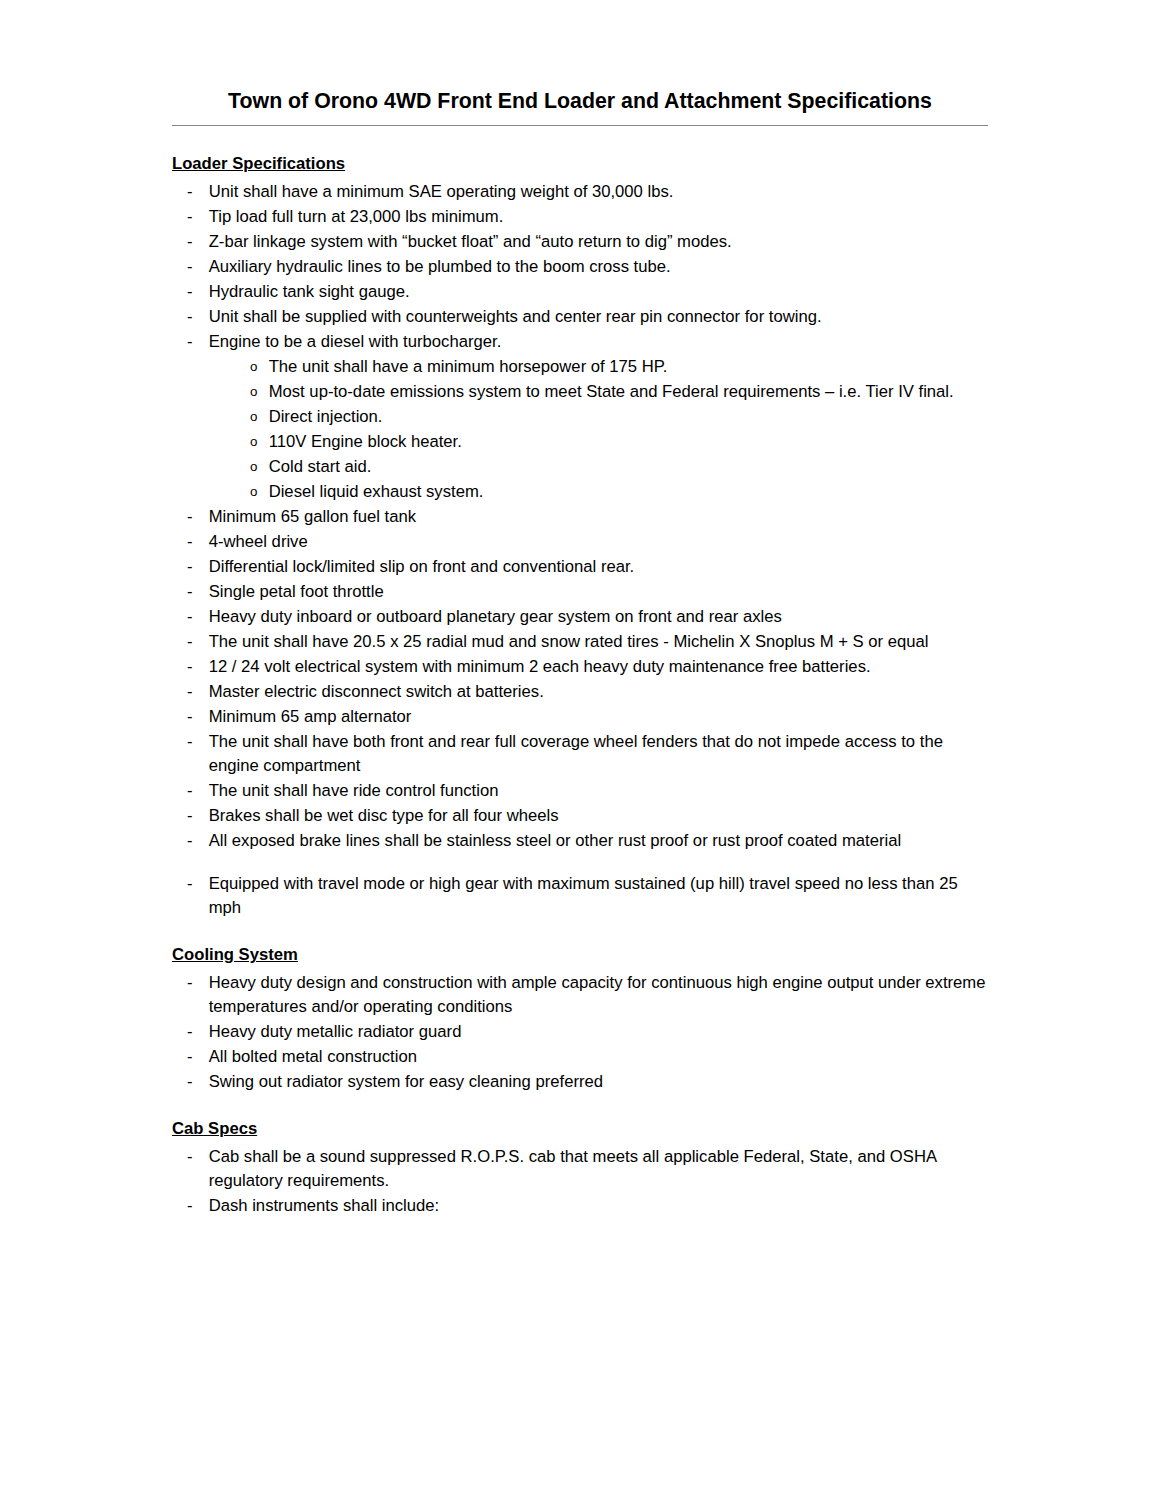Town of Orono 4WD Front End Loader and Attachment Specifications
Loader Specifications
Unit shall have a minimum SAE operating weight of 30,000 lbs.
Tip load full turn at 23,000 lbs minimum.
Z-bar linkage system with “bucket float” and “auto return to dig” modes.
Auxiliary hydraulic lines to be plumbed to the boom cross tube.
Hydraulic tank sight gauge.
Unit shall be supplied with counterweights and center rear pin connector for towing.
Engine to be a diesel with turbocharger.
The unit shall have a minimum horsepower of 175 HP.
Most up-to-date emissions system to meet State and Federal requirements – i.e. Tier IV final.
Direct injection.
110V Engine block heater.
Cold start aid.
Diesel liquid exhaust system.
Minimum 65 gallon fuel tank
4-wheel drive
Differential lock/limited slip on front and conventional rear.
Single petal foot throttle
Heavy duty inboard or outboard planetary gear system on front and rear axles
The unit shall have 20.5 x 25 radial mud and snow rated tires - Michelin X Snoplus M + S or equal
12 / 24 volt electrical system with minimum 2 each heavy duty maintenance free batteries.
Master electric disconnect switch at batteries.
Minimum 65 amp alternator
The unit shall have both front and rear full coverage wheel fenders that do not impede access to the engine compartment
The unit shall have ride control function
Brakes shall be wet disc type for all four wheels
All exposed brake lines shall be stainless steel or other rust proof or rust proof coated material
Equipped with travel mode or high gear with maximum sustained (up hill) travel speed no less than 25 mph
Cooling System
Heavy duty design and construction with ample capacity for continuous high engine output under extreme temperatures and/or operating conditions
Heavy duty metallic radiator guard
All bolted metal construction
Swing out radiator system for easy cleaning preferred
Cab Specs
Cab shall be a sound suppressed R.O.P.S. cab that meets all applicable Federal, State, and OSHA regulatory requirements.
Dash instruments shall include: